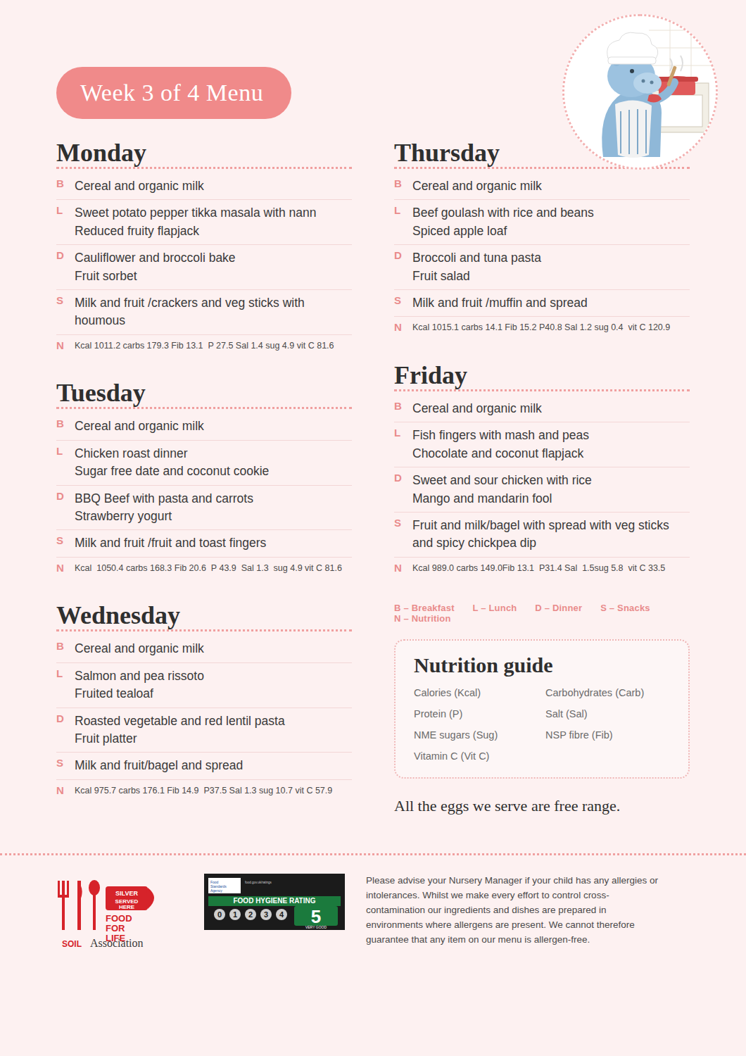Week 3 of 4 Menu
Monday
| B | Cereal and organic milk |
| L | Sweet potato pepper tikka masala with nann Reduced fruity flapjack |
| D | Cauliflower and broccoli bake Fruit sorbet |
| S | Milk and fruit /crackers and veg sticks with houmous |
| N | Kcal 1011.2 carbs 179.3 Fib 13.1 P 27.5 Sal 1.4 sug 4.9 vit C 81.6 |
Tuesday
| B | Cereal and organic milk |
| L | Chicken roast dinner Sugar free date and coconut cookie |
| D | BBQ Beef with pasta and carrots Strawberry yogurt |
| S | Milk and fruit /fruit and toast fingers |
| N | Kcal 1050.4 carbs 168.3 Fib 20.6 P 43.9 Sal 1.3 sug 4.9 vit C 81.6 |
Wednesday
| B | Cereal and organic milk |
| L | Salmon and pea rissoto Fruited tealoaf |
| D | Roasted vegetable and red lentil pasta Fruit platter |
| S | Milk and fruit/bagel and spread |
| N | Kcal 975.7 carbs 176.1 Fib 14.9 P37.5 Sal 1.3 sug 10.7 vit C 57.9 |
Thursday
| B | Cereal and organic milk |
| L | Beef goulash with rice and beans Spiced apple loaf |
| D | Broccoli and tuna pasta Fruit salad |
| S | Milk and fruit /muffin and spread |
| N | Kcal 1015.1 carbs 14.1 Fib 15.2 P40.8 Sal 1.2 sug 0.4 vit C 120.9 |
Friday
| B | Cereal and organic milk |
| L | Fish fingers with mash and peas Chocolate and coconut flapjack |
| D | Sweet and sour chicken with rice Mango and mandarin fool |
| S | Fruit and milk/bagel with spread with veg sticks and spicy chickpea dip |
| N | Kcal 989.0 carbs 149.0Fib 13.1 P31.4 Sal 1.5sug 5.8 vit C 33.5 |
B – Breakfast L – Lunch D – Dinner S – Snacks N – Nutrition
Nutrition guide
Calories (Kcal)
Carbohydrates (Carb)
Protein (P)
Salt (Sal)
NME sugars (Sug)
NSP fibre (Fib)
Vitamin C (Vit C)
All the eggs we serve are free range.
SILVER SERVED HERE FOOD FOR LIFE SOIL Association
Food Standards Agency food.gov.uk/ratings FOOD HYGIENE RATING 0 1 2 3 4 5 VERY GOOD
Please advise your Nursery Manager if your child has any allergies or intolerances. Whilst we make every effort to control cross-contamination our ingredients and dishes are prepared in environments where allergens are present. We cannot therefore guarantee that any item on our menu is allergen-free.